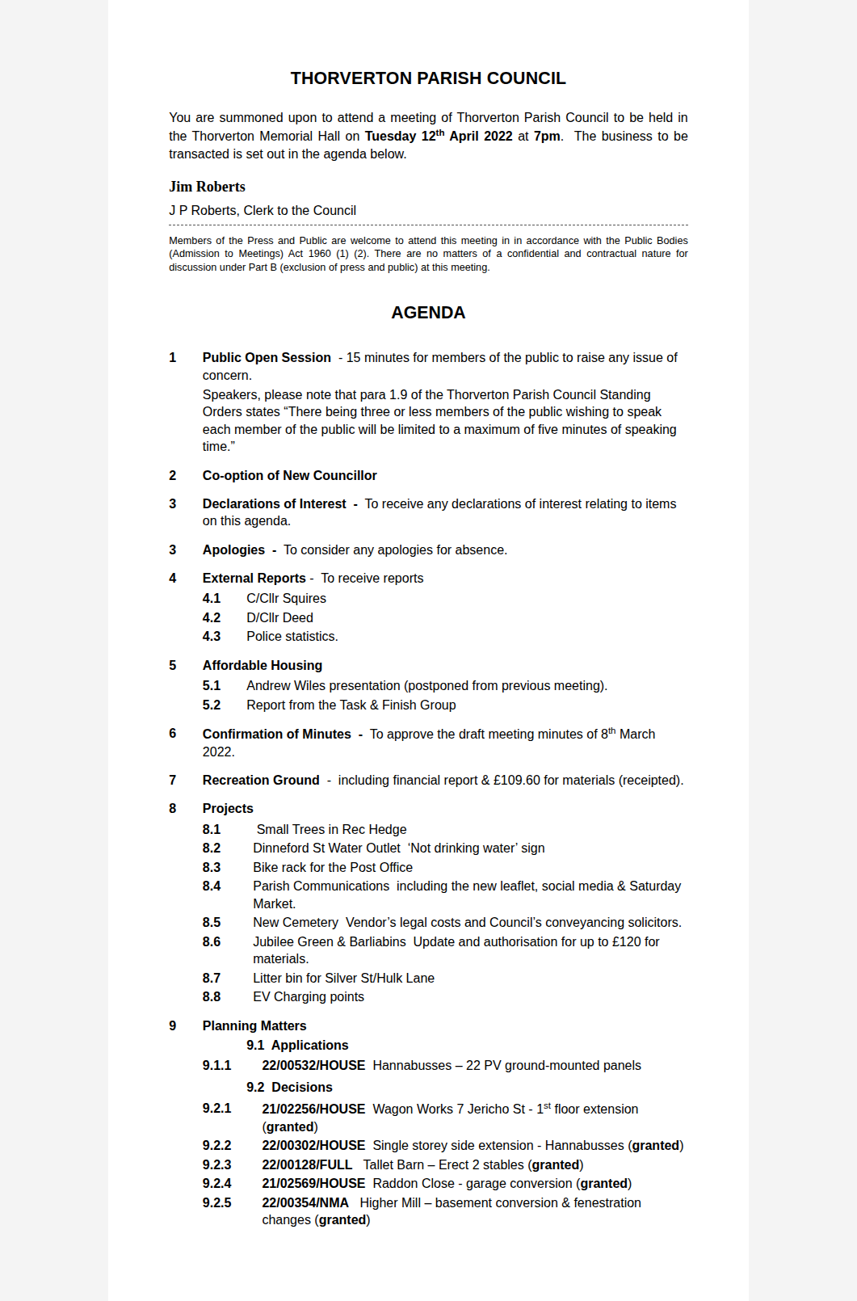THORVERTON PARISH COUNCIL
You are summoned upon to attend a meeting of Thorverton Parish Council to be held in the Thorverton Memorial Hall on Tuesday 12th April 2022 at 7pm. The business to be transacted is set out in the agenda below.
Jim Roberts
J P Roberts, Clerk to the Council
Members of the Press and Public are welcome to attend this meeting in in accordance with the Public Bodies (Admission to Meetings) Act 1960 (1) (2). There are no matters of a confidential and contractual nature for discussion under Part B (exclusion of press and public) at this meeting.
AGENDA
1 Public Open Session - 15 minutes for members of the public to raise any issue of concern. Speakers, please note that para 1.9 of the Thorverton Parish Council Standing Orders states “There being three or less members of the public wishing to speak each member of the public will be limited to a maximum of five minutes of speaking time.”
2 Co-option of New Councillor
3 Declarations of Interest - To receive any declarations of interest relating to items on this agenda.
3 Apologies - To consider any apologies for absence.
4 External Reports - To receive reports
4.1 C/Cllr Squires
4.2 D/Cllr Deed
4.3 Police statistics.
5 Affordable Housing
5.1 Andrew Wiles presentation (postponed from previous meeting).
5.2 Report from the Task & Finish Group
6 Confirmation of Minutes - To approve the draft meeting minutes of 8th March 2022.
7 Recreation Ground - including financial report & £109.60 for materials (receipted).
8 Projects
8.1 Small Trees in Rec Hedge
8.2 Dinneford St Water Outlet ‘Not drinking water’ sign
8.3 Bike rack for the Post Office
8.4 Parish Communications including the new leaflet, social media & Saturday Market.
8.5 New Cemetery Vendor’s legal costs and Council’s conveyancing solicitors.
8.6 Jubilee Green & Barliabins Update and authorisation for up to £120 for materials.
8.7 Litter bin for Silver St/Hulk Lane
8.8 EV Charging points
9 Planning Matters
9.1 Applications
9.1.122/00532/HOUSE Hannabusses – 22 PV ground-mounted panels
9.2 Decisions
9.2.121/02256/HOUSE Wagon Works 7 Jericho St - 1st floor extension (granted)
9.2.222/00302/HOUSE Single storey side extension - Hannabusses (granted)
9.2.322/00128/FULL Tallet Barn – Erect 2 stables (granted)
9.2.421/02569/HOUSE Raddon Close - garage conversion (granted)
9.2.522/00354/NMA Higher Mill – basement conversion & fenestration changes (granted)